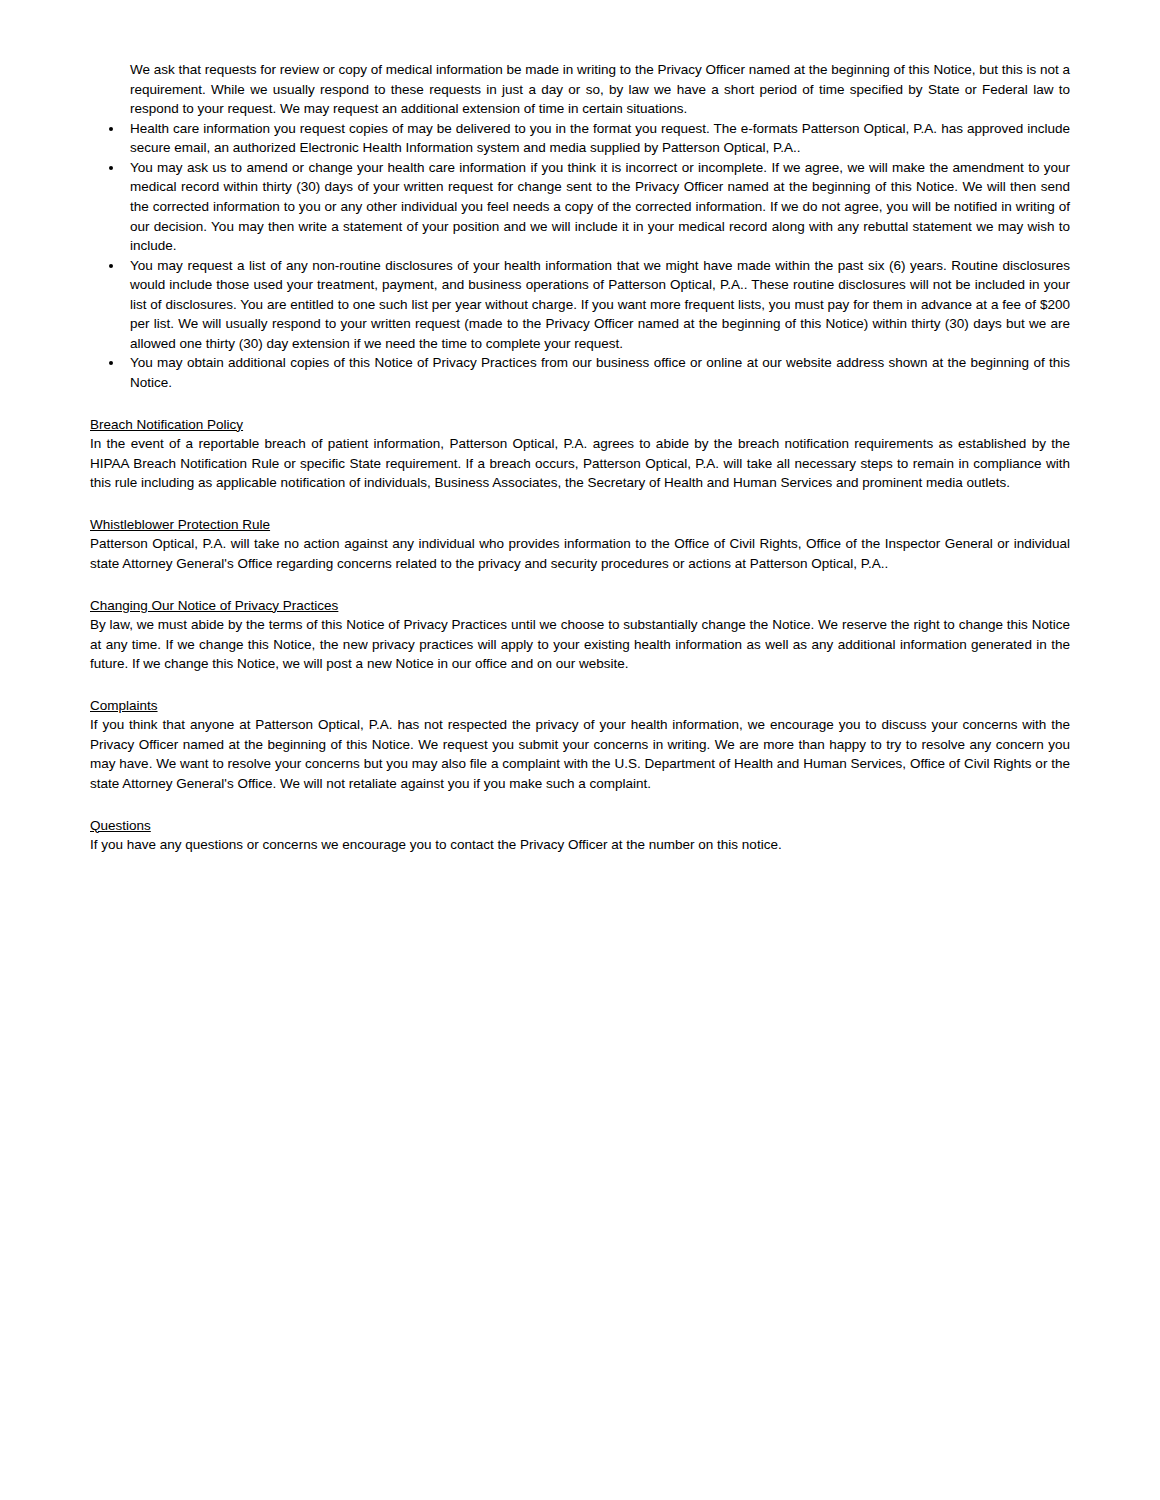We ask that requests for review or copy of medical information be made in writing to the Privacy Officer named at the beginning of this Notice, but this is not a requirement. While we usually respond to these requests in just a day or so, by law we have a short period of time specified by State or Federal law to respond to your request. We may request an additional extension of time in certain situations.
Health care information you request copies of may be delivered to you in the format you request. The e-formats Patterson Optical, P.A. has approved include secure email, an authorized Electronic Health Information system and media supplied by Patterson Optical, P.A..
You may ask us to amend or change your health care information if you think it is incorrect or incomplete. If we agree, we will make the amendment to your medical record within thirty (30) days of your written request for change sent to the Privacy Officer named at the beginning of this Notice. We will then send the corrected information to you or any other individual you feel needs a copy of the corrected information. If we do not agree, you will be notified in writing of our decision. You may then write a statement of your position and we will include it in your medical record along with any rebuttal statement we may wish to include.
You may request a list of any non-routine disclosures of your health information that we might have made within the past six (6) years. Routine disclosures would include those used your treatment, payment, and business operations of Patterson Optical, P.A.. These routine disclosures will not be included in your list of disclosures. You are entitled to one such list per year without charge. If you want more frequent lists, you must pay for them in advance at a fee of $200 per list. We will usually respond to your written request (made to the Privacy Officer named at the beginning of this Notice) within thirty (30) days but we are allowed one thirty (30) day extension if we need the time to complete your request.
You may obtain additional copies of this Notice of Privacy Practices from our business office or online at our website address shown at the beginning of this Notice.
Breach Notification Policy
In the event of a reportable breach of patient information, Patterson Optical, P.A. agrees to abide by the breach notification requirements as established by the HIPAA Breach Notification Rule or specific State requirement. If a breach occurs, Patterson Optical, P.A. will take all necessary steps to remain in compliance with this rule including as applicable notification of individuals, Business Associates, the Secretary of Health and Human Services and prominent media outlets.
Whistleblower Protection Rule
Patterson Optical, P.A. will take no action against any individual who provides information to the Office of Civil Rights, Office of the Inspector General or individual state Attorney General's Office regarding concerns related to the privacy and security procedures or actions at Patterson Optical, P.A..
Changing Our Notice of Privacy Practices
By law, we must abide by the terms of this Notice of Privacy Practices until we choose to substantially change the Notice. We reserve the right to change this Notice at any time. If we change this Notice, the new privacy practices will apply to your existing health information as well as any additional information generated in the future. If we change this Notice, we will post a new Notice in our office and on our website.
Complaints
If you think that anyone at Patterson Optical, P.A. has not respected the privacy of your health information, we encourage you to discuss your concerns with the Privacy Officer named at the beginning of this Notice. We request you submit your concerns in writing. We are more than happy to try to resolve any concern you may have. We want to resolve your concerns but you may also file a complaint with the U.S. Department of Health and Human Services, Office of Civil Rights or the state Attorney General's Office. We will not retaliate against you if you make such a complaint.
Questions
If you have any questions or concerns we encourage you to contact the Privacy Officer at the number on this notice.